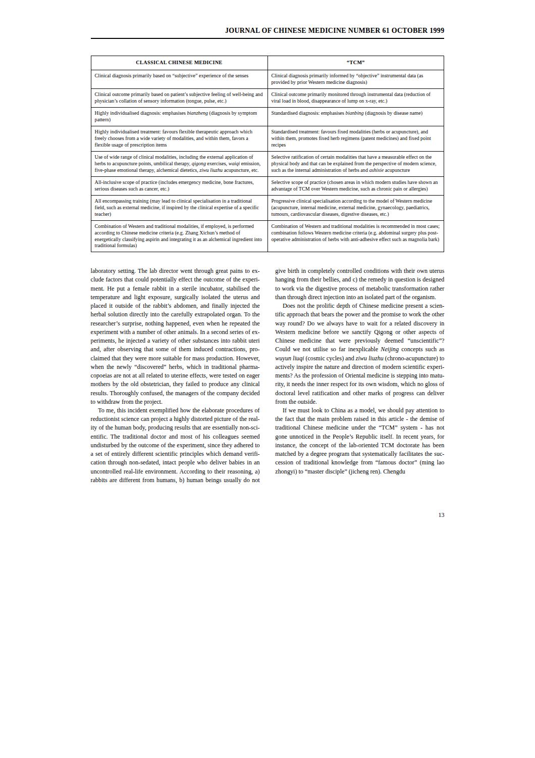JOURNAL OF CHINESE MEDICINE NUMBER 61 OCTOBER 1999
| CLASSICAL CHINESE MEDICINE | “TCM” |
| --- | --- |
| Clinical diagnosis primarily based on “subjective” experience of the senses | Clinical diagnosis primarily informed by “objective” instrumental data (as provided by prior Western medicine diagnosis) |
| Clinical outcome primarily based on patient’s subjective feeling of well-being and physician’s collation of sensory information (tongue, pulse, etc.) | Clinical outcome primarily monitored through instrumental data (reduction of viral load in blood, disappearance of lump on x-ray, etc.) |
| Highly individualised diagnosis: emphasises bianzheng (diagnosis by symptom pattern) | Standardised diagnosis: emphasises bianbing (diagnosis by disease name) |
| Highly individualised treatment: favours flexible therapeutic approach which freely chooses from a wide variety of modalities, and within them, favors a flexible usage of prescription items | Standardised treatment: favours fixed modalities (herbs or acupuncture), and within them, promotes fixed herb regimens (patent medicines) and fixed point recipes |
| Use of wide range of clinical modalities, including the external application of herbs to acupuncture points, umbilical therapy, qigong exercises, waiqi emission, five-phase emotional therapy, alchemical dietetics, ziwu liuzhu acupuncture, etc. | Selective ratification of certain modalities that have a measurable effect on the physical body and that can be explained from the perspective of modern science, such as the internal administration of herbs and ashixie acupuncture |
| All-inclusive scope of practice (includes emergency medicine, bone fractures, serious diseases such as cancer, etc.) | Selective scope of practice (chosen areas in which modern studies have shown an advantage of TCM over Western medicine, such as chronic pain or allergies) |
| All encompassing training (may lead to clinical specialisation in a traditional field, such as external medicine, if inspired by the clinical expertise of a specific teacher) | Progressive clinical specialisation according to the model of Western medicine (acupuncture, internal medicine, external medicine, gynaecology, paediatrics, tumours, cardiovascular diseases, digestive diseases, etc.) |
| Combination of Western and traditional modalities, if employed, is performed according to Chinese medicine criteria (e.g. Zhang Xichun’s method of energetically classifying aspirin and integrating it as an alchemical ingredient into traditional formulas) | Combination of Western and traditional modalities is recommended in most cases; combination follows Western medicine criteria (e.g. abdominal surgery plus post-operative administration of herbs with anti-adhesive effect such as magnolia bark) |
laboratory setting. The lab director went through great pains to exclude factors that could potentially effect the outcome of the experiment. He put a female rabbit in a sterile incubator, stabilised the temperature and light exposure, surgically isolated the uterus and placed it outside of the rabbit’s abdomen, and finally injected the herbal solution directly into the carefully extrapolated organ. To the researcher’s surprise, nothing happened, even when he repeated the experiment with a number of other animals. In a second series of experiments, he injected a variety of other substances into rabbit uteri and, after observing that some of them induced contractions, proclaimed that they were more suitable for mass production. However, when the newly “discovered” herbs, which in traditional pharmacopoeias are not at all related to uterine effects, were tested on eager mothers by the old obstetrician, they failed to produce any clinical results. Thoroughly confused, the managers of the company decided to withdraw from the project.
To me, this incident exemplified how the elaborate procedures of reductionist science can project a highly distorted picture of the reality of the human body, producing results that are essentially non-scientific. The traditional doctor and most of his colleagues seemed undisturbed by the outcome of the experiment, since they adhered to a set of entirely different scientific principles which demand verification through non-sedated, intact people who deliver babies in an uncontrolled real-life environment. According to their reasoning, a) rabbits are different from humans, b) human beings usually do not give birth in completely controlled conditions with their own uterus hanging from their bellies, and c) the remedy in question is designed to work via the digestive process of metabolic transformation rather than through direct injection into an isolated part of the organism.
Does not the prolific depth of Chinese medicine present a scientific approach that bears the power and the promise to work the other way round? Do we always have to wait for a related discovery in Western medicine before we sanctify Qigong or other aspects of Chinese medicine that were previously deemed “unscientific”? Could we not utilise so far inexplicable Neijing concepts such as wuyun liuqi (cosmic cycles) and ziwu liuzhu (chrono-acupuncture) to actively inspire the nature and direction of modern scientific experiments? As the profession of Oriental medicine is stepping into maturity, it needs the inner respect for its own wisdom, which no gloss of doctoral level ratification and other marks of progress can deliver from the outside.
If we must look to China as a model, we should pay attention to the fact that the main problem raised in this article - the demise of traditional Chinese medicine under the “TCM” system - has not gone unnoticed in the People’s Republic itself. In recent years, for instance, the concept of the lab-oriented TCM doctorate has been matched by a degree program that systematically facilitates the succession of traditional knowledge from “famous doctor” (ming lao zhongyi) to “master disciple” (jicheng ren). Chengdu
13